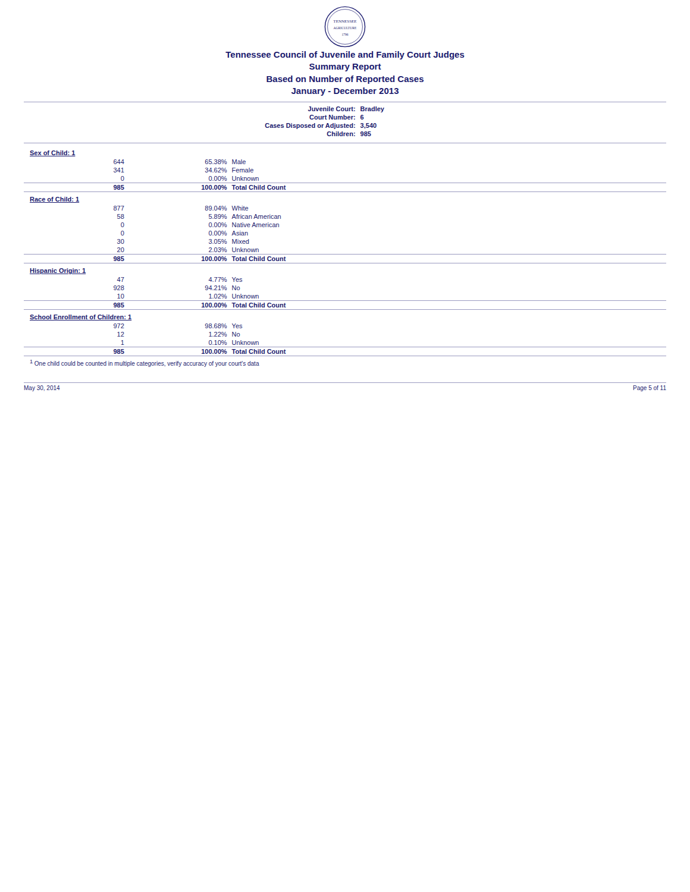Tennessee Council of Juvenile and Family Court Judges
Summary Report
Based on Number of Reported Cases
January - December 2013
| Juvenile Court: | Bradley |
| Court Number: | 6 |
| Cases Disposed or Adjusted: | 3,540 |
| Children: | 985 |
Sex of Child: 1
| 644 | 65.38% | Male |
| 341 | 34.62% | Female |
| 0 | 0.00% | Unknown |
| 985 | 100.00% | Total Child Count |
Race of Child: 1
| 877 | 89.04% | White |
| 58 | 5.89% | African American |
| 0 | 0.00% | Native American |
| 0 | 0.00% | Asian |
| 30 | 3.05% | Mixed |
| 20 | 2.03% | Unknown |
| 985 | 100.00% | Total Child Count |
Hispanic Origin: 1
| 47 | 4.77% | Yes |
| 928 | 94.21% | No |
| 10 | 1.02% | Unknown |
| 985 | 100.00% | Total Child Count |
School Enrollment of Children: 1
| 972 | 98.68% | Yes |
| 12 | 1.22% | No |
| 1 | 0.10% | Unknown |
| 985 | 100.00% | Total Child Count |
1 One child could be counted in multiple categories, verify accuracy of your court's data
May 30, 2014 Page 5 of 11